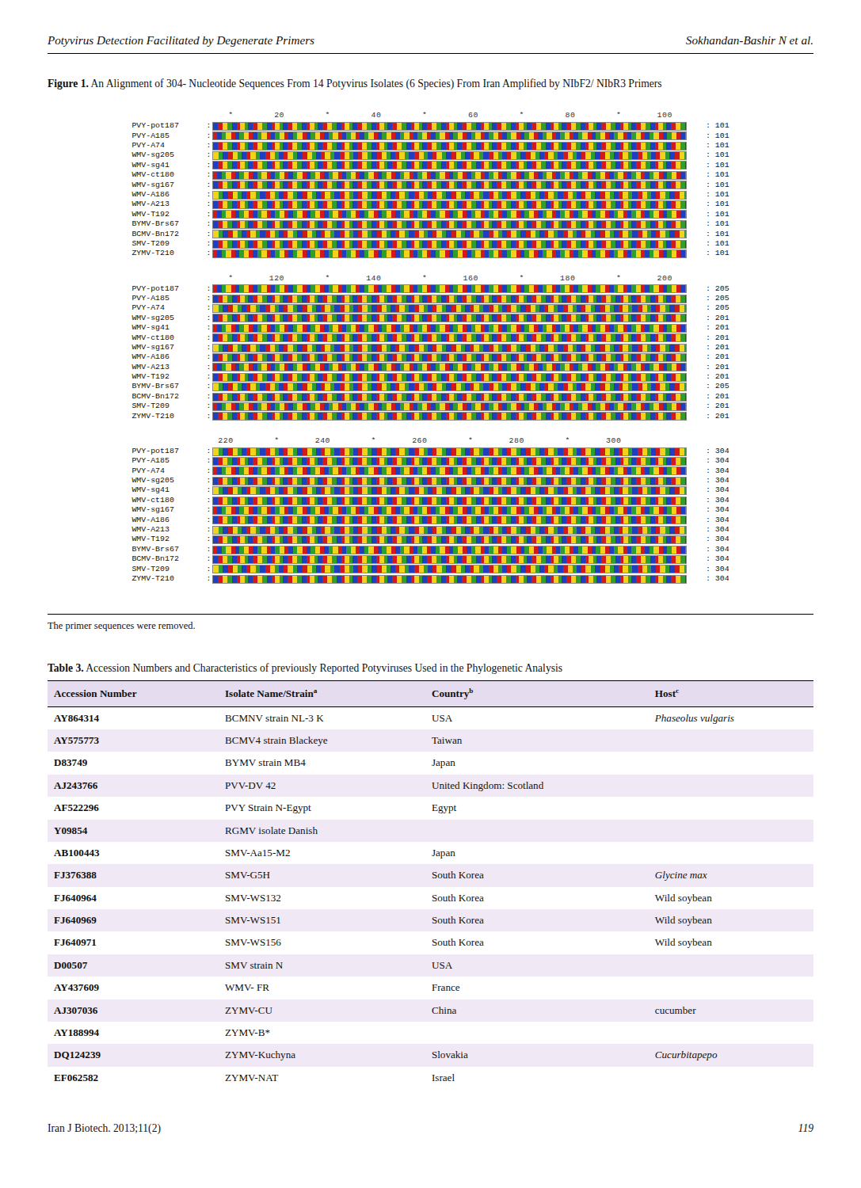Potyvirus Detection Facilitated by Degenerate Primers
Sokhandan-Bashir N et al.
Figure 1. An Alignment of 304- Nucleotide Sequences From 14 Potyvirus Isolates (6 Species) From Iran Amplified by NIbF2/ NIbR3 Primers
* 20 * 40 * 60 * 80 * 100
PVY-pot187: : 101
PVY-A185: : 101
PVY-A74: : 101
WMV-sg205: : 101
WMV-sg41: : 101
WMV-ct180: : 101
WMV-sg167: : 101
WMV-A186: : 101
WMV-A213: : 101
WMV-T192: : 101
BYMV-Brs67: : 101
BCMV-Bn172: : 101
SMV-T209: : 101
ZYMV-T210: : 101
* 120 * 140 * 160 * 180 * 200
PVY-pot187: : 205
PVY-A185: : 205
PVY-A74: : 205
WMV-sg205: : 201
WMV-sg41: : 201
WMV-ct180: : 201
WMV-sg167: : 201
WMV-A186: : 201
WMV-A213: : 201
WMV-T192: : 201
BYMV-Brs67: : 205
BCMV-Bn172: : 201
SMV-T209: : 201
ZYMV-T210: : 201
220 * 240 * 260 * 280 * 300
PVY-pot187: : 304
PVY-A185: : 304
PVY-A74: : 304
WMV-sg205: : 304
WMV-sg41: : 304
WMV-ct180: : 304
WMV-sg167: : 304
WMV-A186: : 304
WMV-A213: : 304
WMV-T192: : 304
BYMV-Brs67: : 304
BCMV-Bn172: : 304
SMV-T209: : 304
ZYMV-T210: : 304
The primer sequences were removed.
Table 3. Accession Numbers and Characteristics of previously Reported Potyviruses Used in the Phylogenetic Analysis
| Accession Number | Isolate Name/Strain a | Country b | Host c |
| --- | --- | --- | --- |
| AY864314 | BCMNV strain NL-3 K | USA | Phaseolus vulgaris |
| AY575773 | BCMV4 strain Blackeye | Taiwan | |
| D83749 | BYMV strain MB4 | Japan | |
| AJ243766 | PVV-DV 42 | United Kingdom: Scotland | |
| AF522296 | PVY Strain N-Egypt | Egypt | |
| Y09854 | RGMV isolate Danish | | |
| AB100443 | SMV-Aa15-M2 | Japan | |
| FJ376388 | SMV-G5H | South Korea | Glycine max |
| FJ640964 | SMV-WS132 | South Korea | Wild soybean |
| FJ640969 | SMV-WS151 | South Korea | Wild soybean |
| FJ640971 | SMV-WS156 | South Korea | Wild soybean |
| D00507 | SMV strain N | USA | |
| AY437609 | WMV- FR | France | |
| AJ307036 | ZYMV-CU | China | cucumber |
| AY188994 | ZYMV-B* | | |
| DQ124239 | ZYMV-Kuchyna | Slovakia | Cucurbitapepo |
| EF062582 | ZYMV-NAT | Israel | |
Iran J Biotech. 2013;11(2)
119